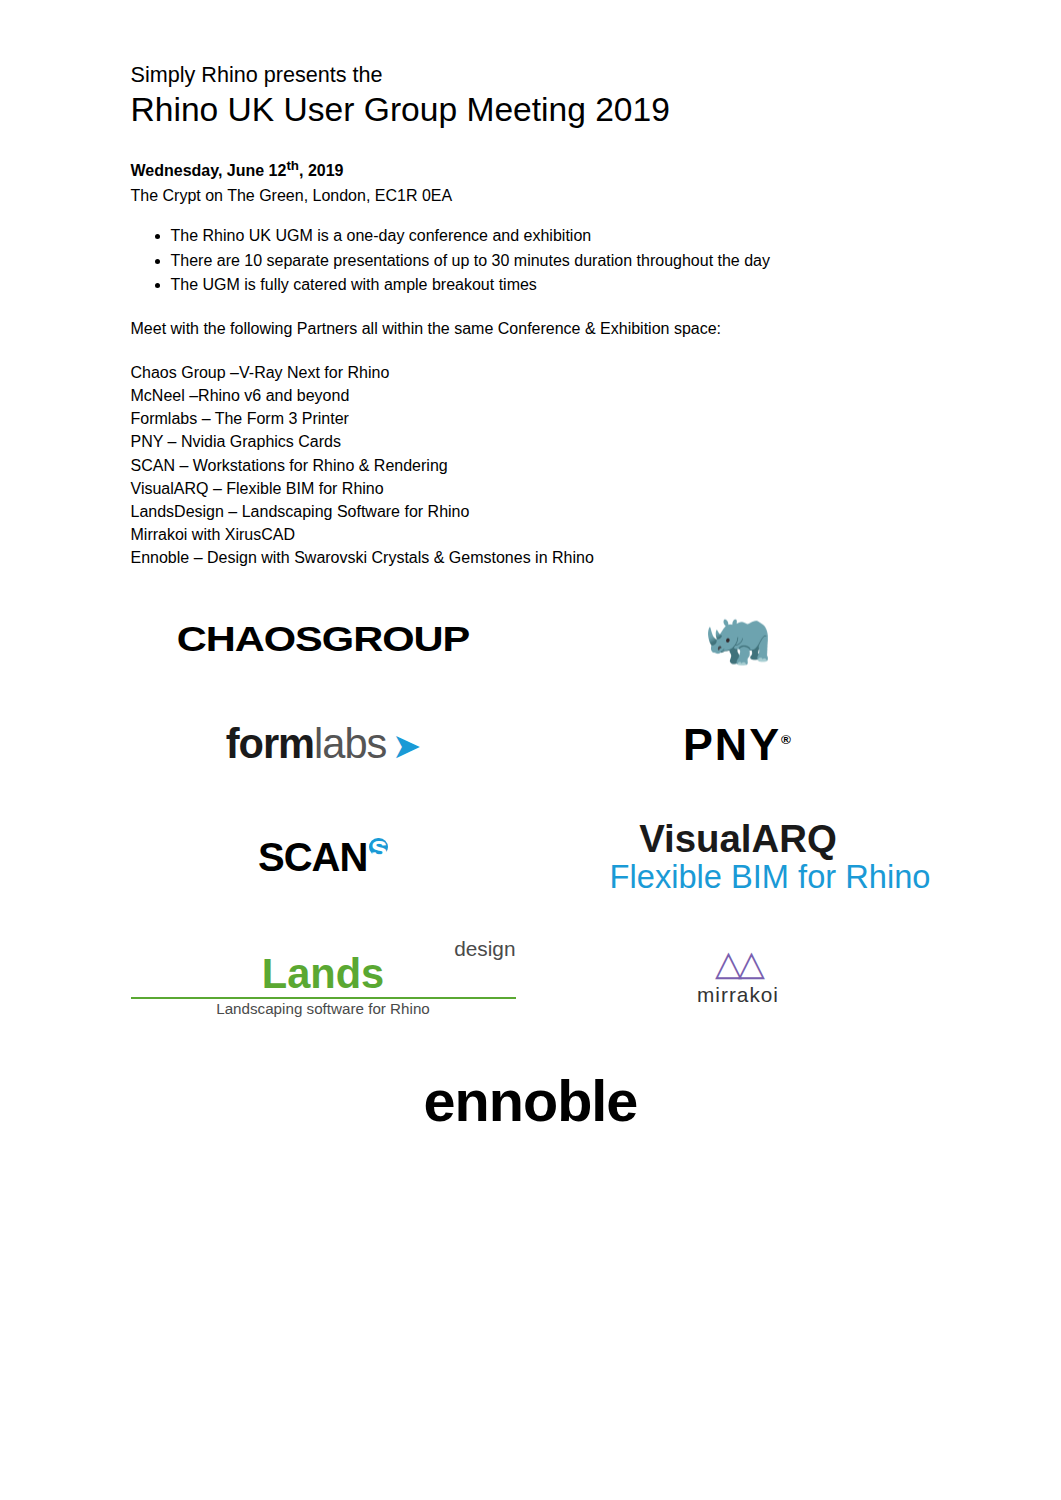Simply Rhino presents the
Rhino UK User Group Meeting 2019
Wednesday, June 12th, 2019
The Crypt on The Green, London, EC1R 0EA
The Rhino UK UGM is a one-day conference and exhibition
There are 10 separate presentations of up to 30 minutes duration throughout the day
The UGM is fully catered with ample breakout times
Meet with the following Partners all within the same Conference & Exhibition space:
Chaos Group –V-Ray Next for Rhino
McNeel –Rhino v6 and beyond
Formlabs – The Form 3 Printer
PNY – Nvidia Graphics Cards
SCAN – Workstations for Rhino & Rendering
VisualARQ – Flexible BIM for Rhino
LandsDesign – Landscaping Software for Rhino
Mirrakoi with XirusCAD
Ennoble – Design with Swarovski Crystals & Gemstones in Rhino
CHAOSGROUP
🦏
form labs➤
PNY®
SCANs
Visual ARQ Flexible BIM for Rhino
design Lands Landscaping software for Rhino
△△
mirrakoi
ennoble